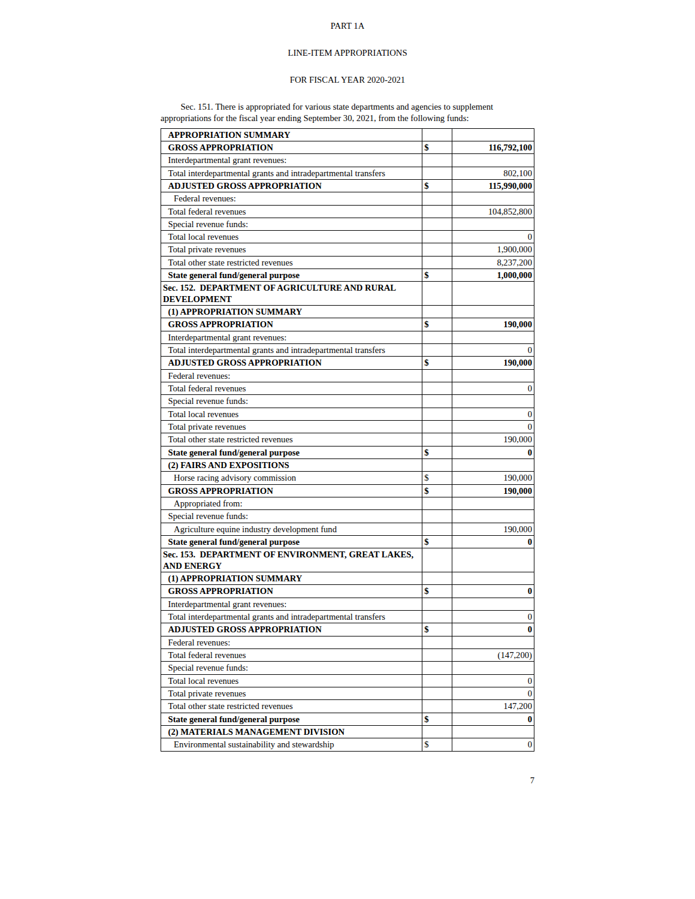PART 1A
LINE-ITEM APPROPRIATIONS
FOR FISCAL YEAR 2020-2021
Sec. 151. There is appropriated for various state departments and agencies to supplement appropriations for the fiscal year ending September 30, 2021, from the following funds:
| APPROPRIATION SUMMARY | | |
| GROSS APPROPRIATION | $ | 116,792,100 |
| Interdepartmental grant revenues: | | |
| Total interdepartmental grants and intradepartmental transfers | | 802,100 |
| ADJUSTED GROSS APPROPRIATION | $ | 115,990,000 |
| Federal revenues: | | |
| Total federal revenues | | 104,852,800 |
| Special revenue funds: | | |
| Total local revenues | | 0 |
| Total private revenues | | 1,900,000 |
| Total other state restricted revenues | | 8,237,200 |
| State general fund/general purpose | $ | 1,000,000 |
| Sec. 152. DEPARTMENT OF AGRICULTURE AND RURAL DEVELOPMENT | | |
| (1) APPROPRIATION SUMMARY | | |
| GROSS APPROPRIATION | $ | 190,000 |
| Interdepartmental grant revenues: | | |
| Total interdepartmental grants and intradepartmental transfers | | 0 |
| ADJUSTED GROSS APPROPRIATION | $ | 190,000 |
| Federal revenues: | | |
| Total federal revenues | | 0 |
| Special revenue funds: | | |
| Total local revenues | | 0 |
| Total private revenues | | 0 |
| Total other state restricted revenues | | 190,000 |
| State general fund/general purpose | $ | 0 |
| (2) FAIRS AND EXPOSITIONS | | |
| Horse racing advisory commission | $ | 190,000 |
| GROSS APPROPRIATION | $ | 190,000 |
| Appropriated from: | | |
| Special revenue funds: | | |
| Agriculture equine industry development fund | | 190,000 |
| State general fund/general purpose | $ | 0 |
| Sec. 153. DEPARTMENT OF ENVIRONMENT, GREAT LAKES, AND ENERGY | | |
| (1) APPROPRIATION SUMMARY | | |
| GROSS APPROPRIATION | $ | 0 |
| Interdepartmental grant revenues: | | |
| Total interdepartmental grants and intradepartmental transfers | | 0 |
| ADJUSTED GROSS APPROPRIATION | $ | 0 |
| Federal revenues: | | |
| Total federal revenues | | (147,200) |
| Special revenue funds: | | |
| Total local revenues | | 0 |
| Total private revenues | | 0 |
| Total other state restricted revenues | | 147,200 |
| State general fund/general purpose | $ | 0 |
| (2) MATERIALS MANAGEMENT DIVISION | | |
| Environmental sustainability and stewardship | $ | 0 |
7